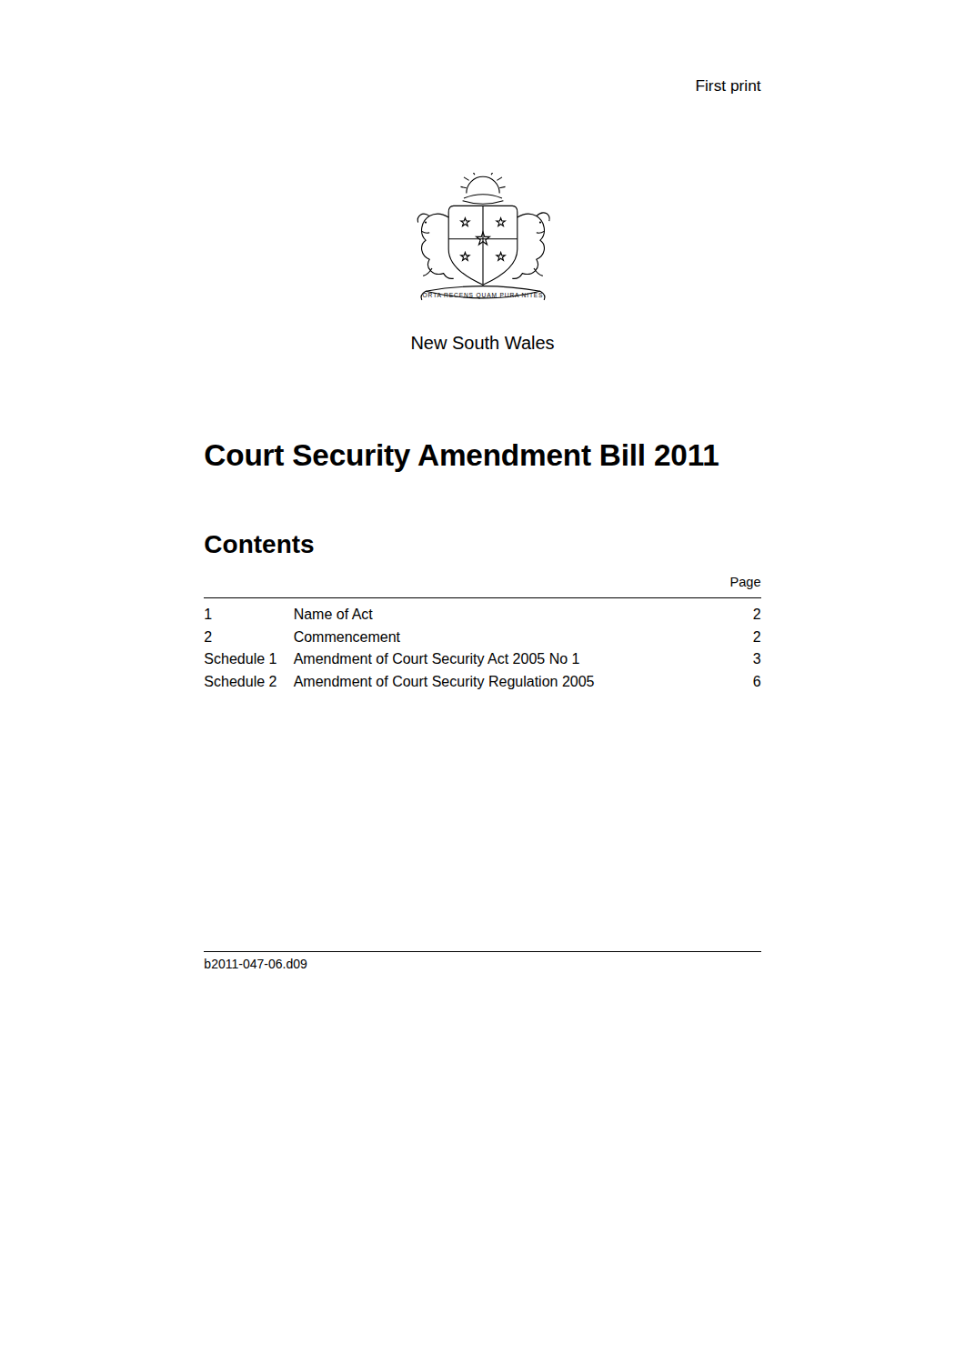First print
ORTA RECENS QUAM PURA NITES
New South Wales
Court Security Amendment Bill 2011
Contents
Page
| 1 | Name of Act | 2 |
| 2 | Commencement | 2 |
| Schedule 1 | Amendment of Court Security Act 2005 No 1 | 3 |
| Schedule 2 | Amendment of Court Security Regulation 2005 | 6 |
b2011-047-06.d09